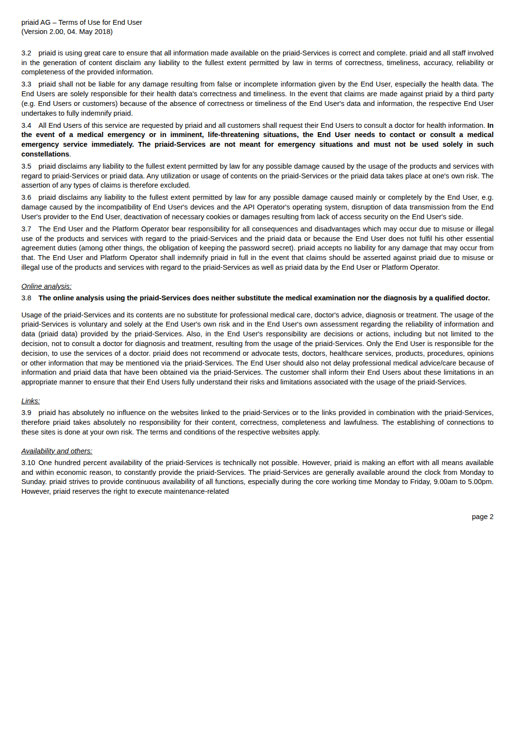priaid AG – Terms of Use for End User
(Version 2.00, 04. May 2018)
3.2priaid is using great care to ensure that all information made available on the priaid-Services is correct and complete. priaid and all staff involved in the generation of content disclaim any liability to the fullest extent permitted by law in terms of correctness, timeliness, accuracy, reliability or completeness of the provided information.
3.3priaid shall not be liable for any damage resulting from false or incomplete information given by the End User, especially the health data. The End Users are solely responsible for their health data's correctness and timeliness. In the event that claims are made against priaid by a third party (e.g. End Users or customers) because of the absence of correctness or timeliness of the End User's data and information, the respective End User undertakes to fully indemnify priaid.
3.4 All End Users of this service are requested by priaid and all customers shall request their End Users to consult a doctor for health information. In the event of a medical emergency or in imminent, life-threatening situations, the End User needs to contact or consult a medical emergency service immediately. The priaid-Services are not meant for emergency situations and must not be used solely in such constellations.
3.5priaid disclaims any liability to the fullest extent permitted by law for any possible damage caused by the usage of the products and services with regard to priaid-Services or priaid data. Any utilization or usage of contents on the priaid-Services or the priaid data takes place at one's own risk. The assertion of any types of claims is therefore excluded.
3.6priaid disclaims any liability to the fullest extent permitted by law for any possible damage caused mainly or completely by the End User, e.g. damage caused by the incompatibility of End User's devices and the API Operator's operating system, disruption of data transmission from the End User's provider to the End User, deactivation of necessary cookies or damages resulting from lack of access security on the End User's side.
3.7 The End User and the Platform Operator bear responsibility for all consequences and disadvantages which may occur due to misuse or illegal use of the products and services with regard to the priaid-Services and the priaid data or because the End User does not fulfil his other essential agreement duties (among other things, the obligation of keeping the password secret). priaid accepts no liability for any damage that may occur from that. The End User and Platform Operator shall indemnify priaid in full in the event that claims should be asserted against priaid due to misuse or illegal use of the products and services with regard to the priaid-Services as well as priaid data by the End User or Platform Operator.
Online analysis:
3.8 The online analysis using the priaid-Services does neither substitute the medical examination nor the diagnosis by a qualified doctor.
Usage of the priaid-Services and its contents are no substitute for professional medical care, doctor's advice, diagnosis or treatment. The usage of the priaid-Services is voluntary and solely at the End User's own risk and in the End User's own assessment regarding the reliability of information and data (priaid data) provided by the priaid-Services. Also, in the End User's responsibility are decisions or actions, including but not limited to the decision, not to consult a doctor for diagnosis and treatment, resulting from the usage of the priaid-Services. Only the End User is responsible for the decision, to use the services of a doctor. priaid does not recommend or advocate tests, doctors, healthcare services, products, procedures, opinions or other information that may be mentioned via the priaid-Services. The End User should also not delay professional medical advice/care because of information and priaid data that have been obtained via the priaid-Services. The customer shall inform their End Users about these limitations in an appropriate manner to ensure that their End Users fully understand their risks and limitations associated with the usage of the priaid-Services.
Links:
3.9priaid has absolutely no influence on the websites linked to the priaid-Services or to the links provided in combination with the priaid-Services, therefore priaid takes absolutely no responsibility for their content, correctness, completeness and lawfulness. The establishing of connections to these sites is done at your own risk. The terms and conditions of the respective websites apply.
Availability and others:
3.10 One hundred percent availability of the priaid-Services is technically not possible. However, priaid is making an effort with all means available and within economic reason, to constantly provide the priaid-Services. The priaid-Services are generally available around the clock from Monday to Sunday. priaid strives to provide continuous availability of all functions, especially during the core working time Monday to Friday, 9.00am to 5.00pm. However, priaid reserves the right to execute maintenance-related
page 2